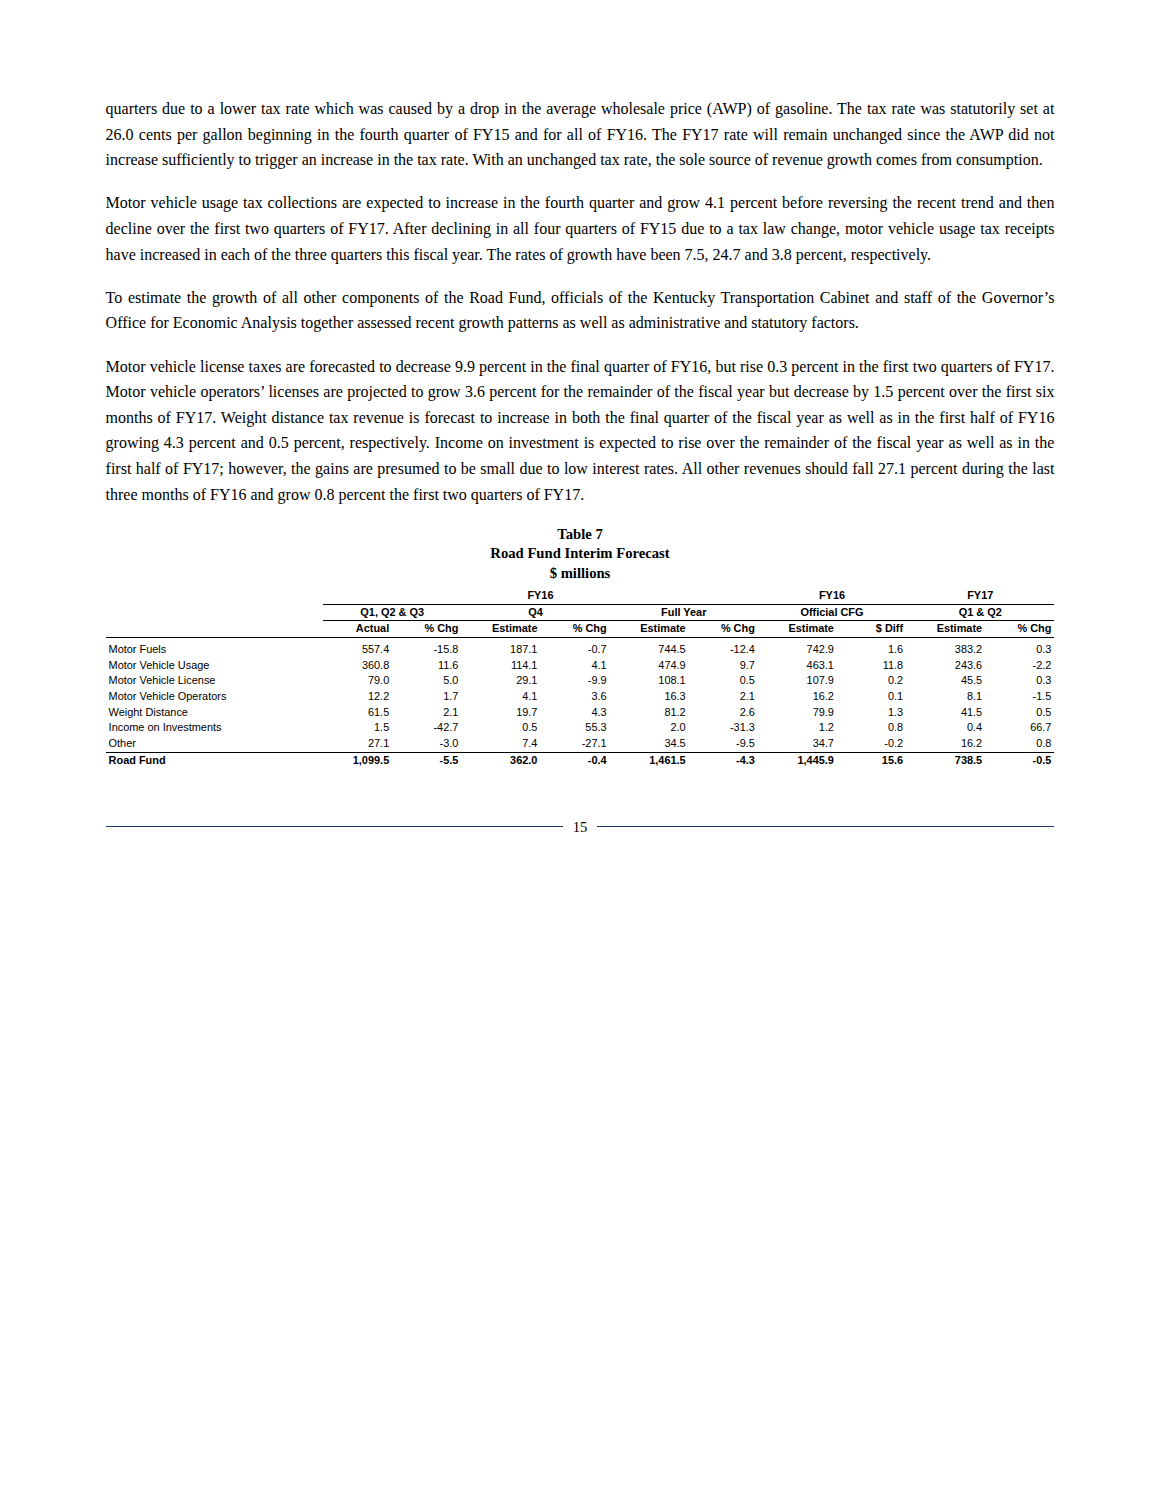quarters due to a lower tax rate which was caused by a drop in the average wholesale price (AWP) of gasoline. The tax rate was statutorily set at 26.0 cents per gallon beginning in the fourth quarter of FY15 and for all of FY16. The FY17 rate will remain unchanged since the AWP did not increase sufficiently to trigger an increase in the tax rate. With an unchanged tax rate, the sole source of revenue growth comes from consumption.
Motor vehicle usage tax collections are expected to increase in the fourth quarter and grow 4.1 percent before reversing the recent trend and then decline over the first two quarters of FY17. After declining in all four quarters of FY15 due to a tax law change, motor vehicle usage tax receipts have increased in each of the three quarters this fiscal year. The rates of growth have been 7.5, 24.7 and 3.8 percent, respectively.
To estimate the growth of all other components of the Road Fund, officials of the Kentucky Transportation Cabinet and staff of the Governor’s Office for Economic Analysis together assessed recent growth patterns as well as administrative and statutory factors.
Motor vehicle license taxes are forecasted to decrease 9.9 percent in the final quarter of FY16, but rise 0.3 percent in the first two quarters of FY17. Motor vehicle operators’ licenses are projected to grow 3.6 percent for the remainder of the fiscal year but decrease by 1.5 percent over the first six months of FY17. Weight distance tax revenue is forecast to increase in both the final quarter of the fiscal year as well as in the first half of FY16 growing 4.3 percent and 0.5 percent, respectively. Income on investment is expected to rise over the remainder of the fiscal year as well as in the first half of FY17; however, the gains are presumed to be small due to low interest rates. All other revenues should fall 27.1 percent during the last three months of FY16 and grow 0.8 percent the first two quarters of FY17.
Table 7
Road Fund Interim Forecast
$ millions
| | FY16 | FY16 | FY17 |
| | Q1, Q2 & Q3 | Q4 | Full Year | Official CFG | Q1 & Q2 |
| | Actual | % Chg | Estimate | % Chg | Estimate | % Chg | Estimate | $ Diff | Estimate | % Chg |
| Motor Fuels | 557.4 | -15.8 | 187.1 | -0.7 | 744.5 | -12.4 | 742.9 | 1.6 | 383.2 | 0.3 |
| Motor Vehicle Usage | 360.8 | 11.6 | 114.1 | 4.1 | 474.9 | 9.7 | 463.1 | 11.8 | 243.6 | -2.2 |
| Motor Vehicle License | 79.0 | 5.0 | 29.1 | -9.9 | 108.1 | 0.5 | 107.9 | 0.2 | 45.5 | 0.3 |
| Motor Vehicle Operators | 12.2 | 1.7 | 4.1 | 3.6 | 16.3 | 2.1 | 16.2 | 0.1 | 8.1 | -1.5 |
| Weight Distance | 61.5 | 2.1 | 19.7 | 4.3 | 81.2 | 2.6 | 79.9 | 1.3 | 41.5 | 0.5 |
| Income on Investments | 1.5 | -42.7 | 0.5 | 55.3 | 2.0 | -31.3 | 1.2 | 0.8 | 0.4 | 66.7 |
| Other | 27.1 | -3.0 | 7.4 | -27.1 | 34.5 | -9.5 | 34.7 | -0.2 | 16.2 | 0.8 |
| Road Fund | 1,099.5 | -5.5 | 362.0 | -0.4 | 1,461.5 | -4.3 | 1,445.9 | 15.6 | 738.5 | -0.5 |
15